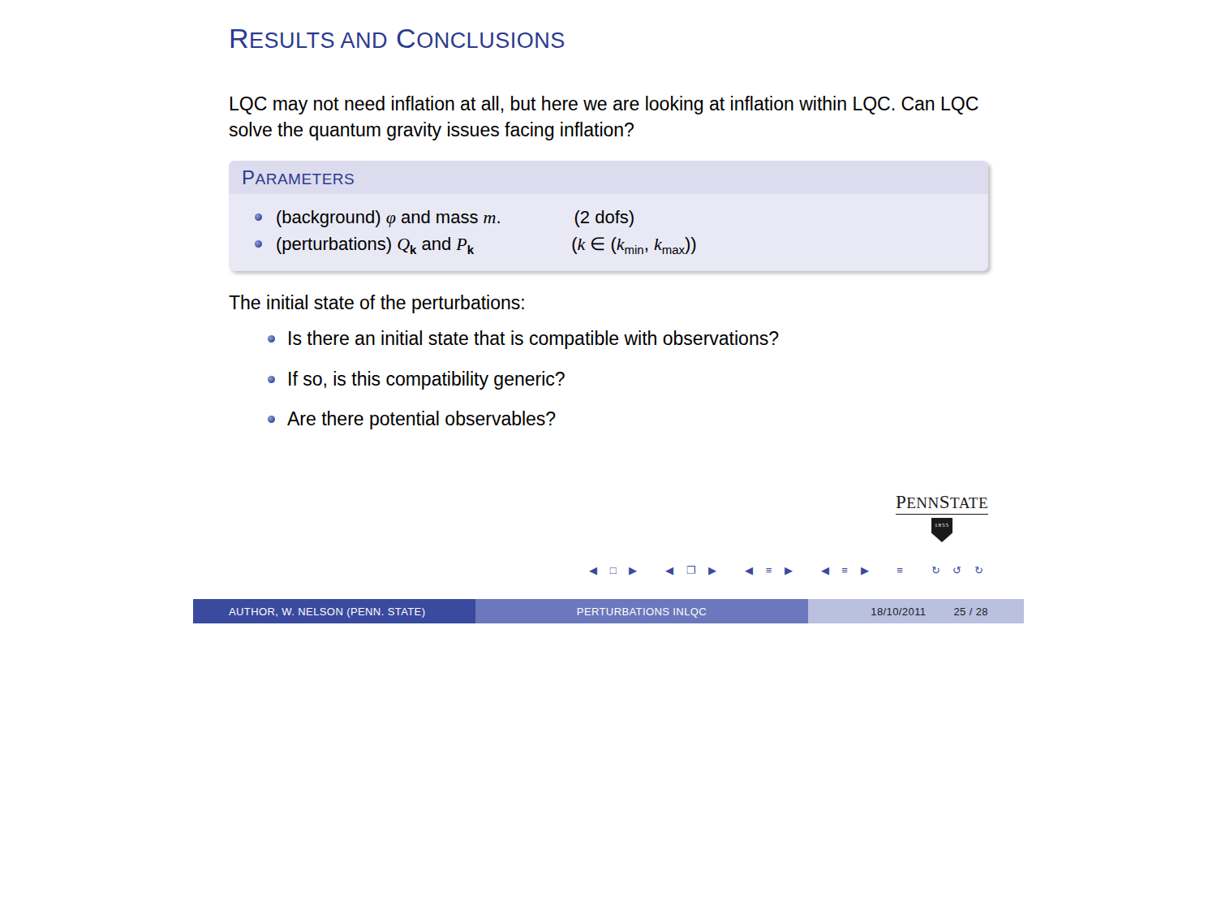RESULTS AND CONCLUSIONS
LQC may not need inflation at all, but here we are looking at inflation within LQC. Can LQC solve the quantum gravity issues facing inflation?
PARAMETERS
(background) φ and mass m. (2 dofs)
(perturbations) Qk and Pk (k ∈ (kmin, kmax))
The initial state of the perturbations:
Is there an initial state that is compatible with observations?
If so, is this compatibility generic?
Are there potential observables?
PENNSTATE
1855
◀ □ ▶ ◀ ❐ ▶ ◀ ≡ ▶ ◀ ≡ ▶ ≡ ↻ ↺ ↻
AUTHOR, W. NELSON (PENN. STATE)
PERTURBATIONS IN LQC
18/10/201125 / 28